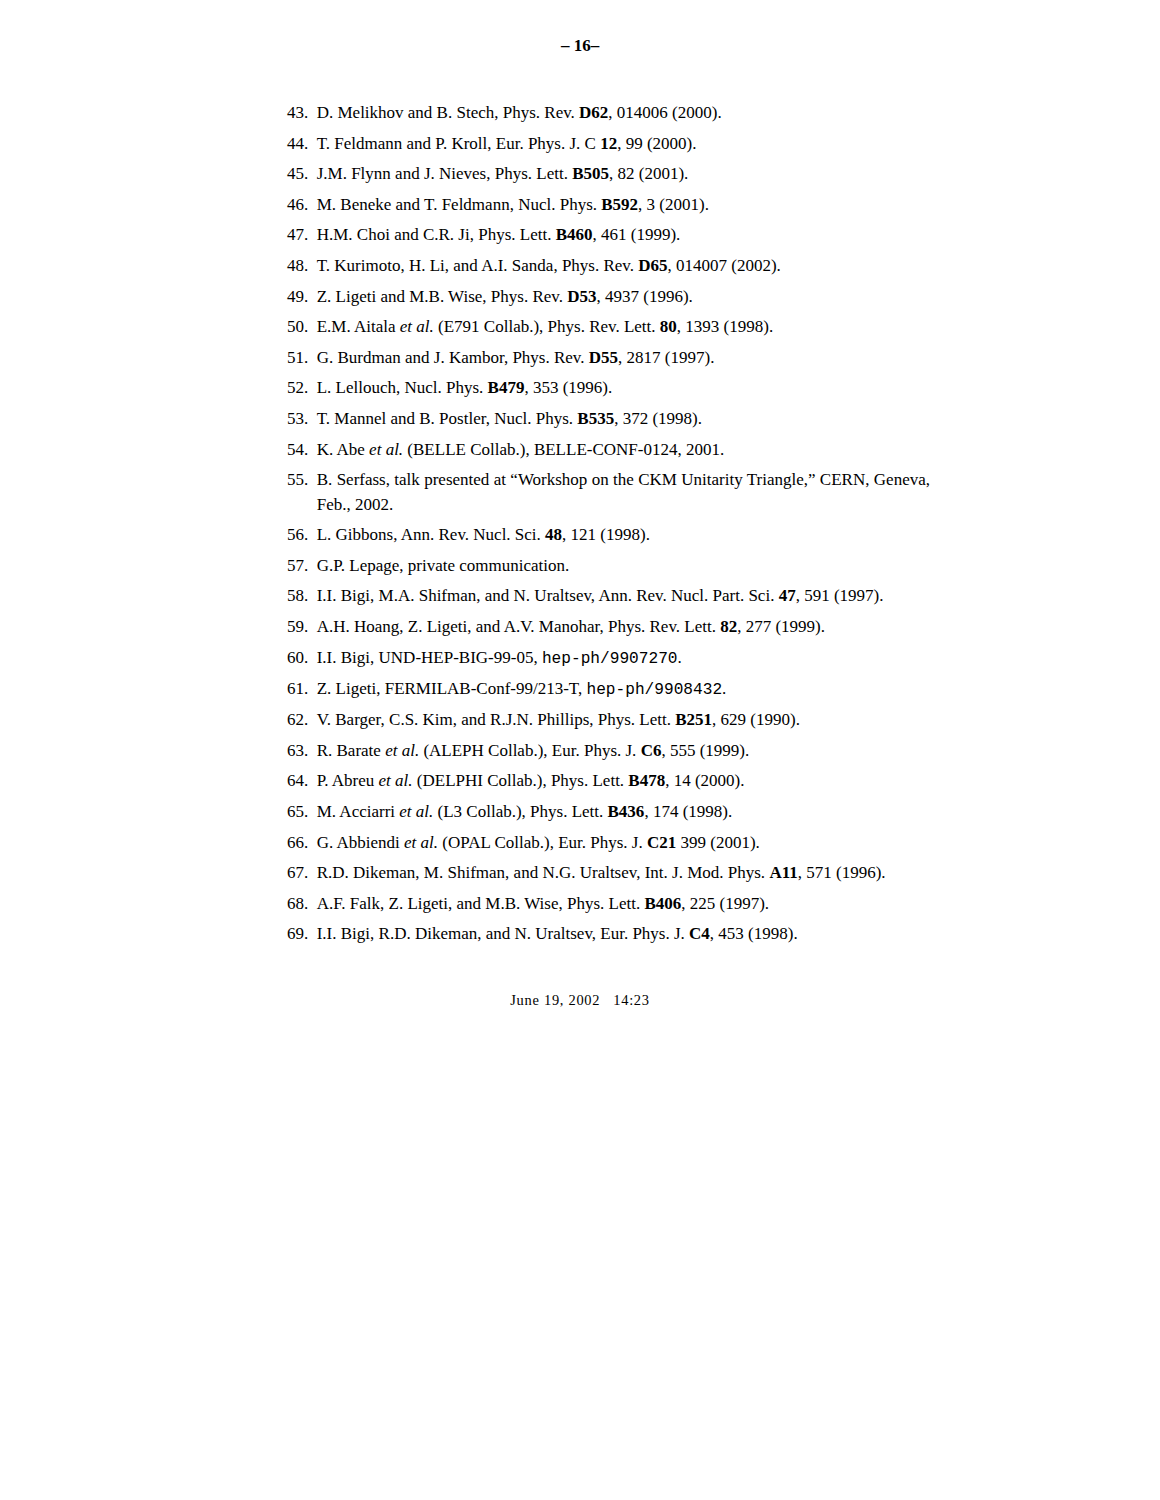– 16–
43 D. Melikhov and B. Stech, Phys. Rev. D62, 014006 (2000).
44 T. Feldmann and P. Kroll, Eur. Phys. J. C 12, 99 (2000).
45 J.M. Flynn and J. Nieves, Phys. Lett. B505, 82 (2001).
46 M. Beneke and T. Feldmann, Nucl. Phys. B592, 3 (2001).
47 H.M. Choi and C.R. Ji, Phys. Lett. B460, 461 (1999).
48 T. Kurimoto, H. Li, and A.I. Sanda, Phys. Rev. D65, 014007 (2002).
49 Z. Ligeti and M.B. Wise, Phys. Rev. D53, 4937 (1996).
50 E.M. Aitala et al. (E791 Collab.), Phys. Rev. Lett. 80, 1393 (1998).
51 G. Burdman and J. Kambor, Phys. Rev. D55, 2817 (1997).
52 L. Lellouch, Nucl. Phys. B479, 353 (1996).
53 T. Mannel and B. Postler, Nucl. Phys. B535, 372 (1998).
54 K. Abe et al. (BELLE Collab.), BELLE-CONF-0124, 2001.
55 B. Serfass, talk presented at “Workshop on the CKM Unitarity Triangle,” CERN, Geneva, Feb., 2002.
56 L. Gibbons, Ann. Rev. Nucl. Sci. 48, 121 (1998).
57 G.P. Lepage, private communication.
58 I.I. Bigi, M.A. Shifman, and N. Uraltsev, Ann. Rev. Nucl. Part. Sci. 47, 591 (1997).
59 A.H. Hoang, Z. Ligeti, and A.V. Manohar, Phys. Rev. Lett. 82, 277 (1999).
60 I.I. Bigi, UND-HEP-BIG-99-05, hep-ph/9907270.
61 Z. Ligeti, FERMILAB-Conf-99/213-T, hep-ph/9908432.
62 V. Barger, C.S. Kim, and R.J.N. Phillips, Phys. Lett. B251, 629 (1990).
63 R. Barate et al. (ALEPH Collab.), Eur. Phys. J. C6, 555 (1999).
64 P. Abreu et al. (DELPHI Collab.), Phys. Lett. B478, 14 (2000).
65 M. Acciarri et al. (L3 Collab.), Phys. Lett. B436, 174 (1998).
66 G. Abbiendi et al. (OPAL Collab.), Eur. Phys. J. C21 399 (2001).
67 R.D. Dikeman, M. Shifman, and N.G. Uraltsev, Int. J. Mod. Phys. A11, 571 (1996).
68 A.F. Falk, Z. Ligeti, and M.B. Wise, Phys. Lett. B406, 225 (1997).
69 I.I. Bigi, R.D. Dikeman, and N. Uraltsev, Eur. Phys. J. C4, 453 (1998).
June 19, 2002 14:23